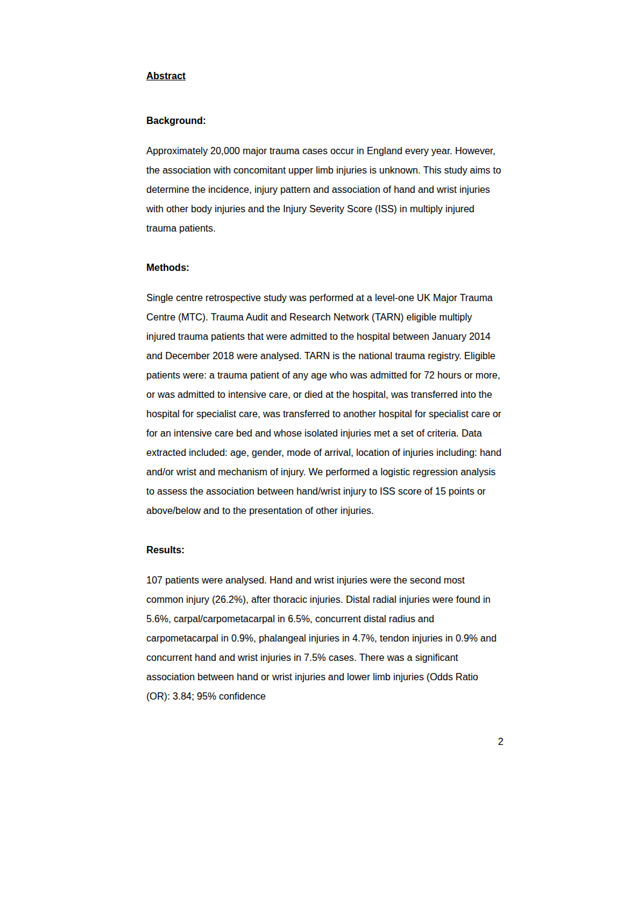Abstract
Background:
Approximately 20,000 major trauma cases occur in England every year. However, the association with concomitant upper limb injuries is unknown. This study aims to determine the incidence, injury pattern and association of hand and wrist injuries with other body injuries and the Injury Severity Score (ISS) in multiply injured trauma patients.
Methods:
Single centre retrospective study was performed at a level-one UK Major Trauma Centre (MTC). Trauma Audit and Research Network (TARN) eligible multiply injured trauma patients that were admitted to the hospital between January 2014 and December 2018 were analysed. TARN is the national trauma registry. Eligible patients were: a trauma patient of any age who was admitted for 72 hours or more, or was admitted to intensive care, or died at the hospital, was transferred into the hospital for specialist care, was transferred to another hospital for specialist care or for an intensive care bed and whose isolated injuries met a set of criteria. Data extracted included: age, gender, mode of arrival, location of injuries including: hand and/or wrist and mechanism of injury. We performed a logistic regression analysis to assess the association between hand/wrist injury to ISS score of 15 points or above/below and to the presentation of other injuries.
Results:
107 patients were analysed. Hand and wrist injuries were the second most common injury (26.2%), after thoracic injuries. Distal radial injuries were found in 5.6%, carpal/carpometacarpal in 6.5%, concurrent distal radius and carpometacarpal in 0.9%, phalangeal injuries in 4.7%, tendon injuries in 0.9% and concurrent hand and wrist injuries in 7.5% cases. There was a significant association between hand or wrist injuries and lower limb injuries (Odds Ratio (OR): 3.84; 95% confidence
2